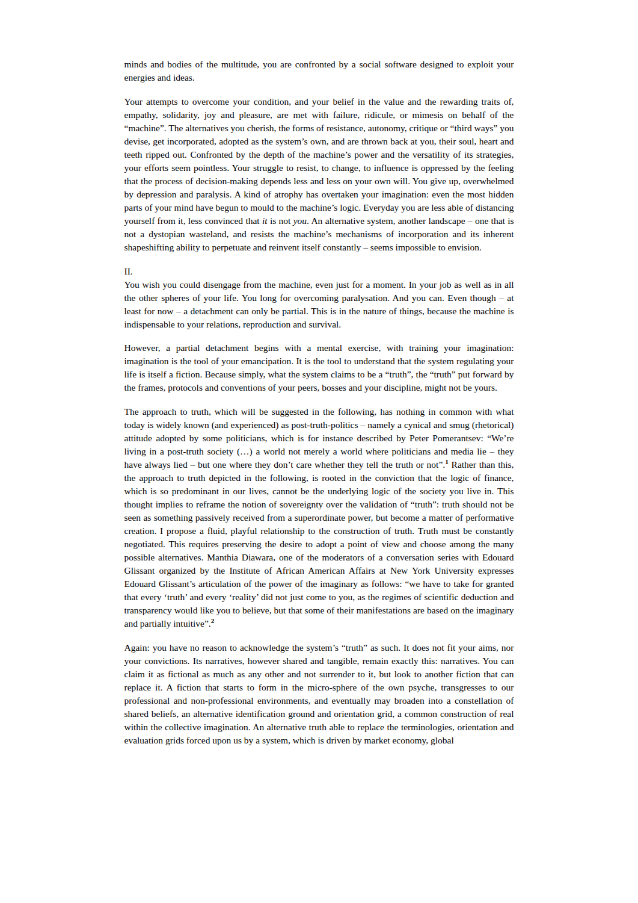minds and bodies of the multitude, you are confronted by a social software designed to exploit your energies and ideas.
Your attempts to overcome your condition, and your belief in the value and the rewarding traits of, empathy, solidarity, joy and pleasure, are met with failure, ridicule, or mimesis on behalf of the “machine”. The alternatives you cherish, the forms of resistance, autonomy, critique or “third ways” you devise, get incorporated, adopted as the system’s own, and are thrown back at you, their soul, heart and teeth ripped out. Confronted by the depth of the machine’s power and the versatility of its strategies, your efforts seem pointless. Your struggle to resist, to change, to influence is oppressed by the feeling that the process of decision-making depends less and less on your own will. You give up, overwhelmed by depression and paralysis. A kind of atrophy has overtaken your imagination: even the most hidden parts of your mind have begun to mould to the machine’s logic. Everyday you are less able of distancing yourself from it, less convinced that it is not you. An alternative system, another landscape – one that is not a dystopian wasteland, and resists the machine’s mechanisms of incorporation and its inherent shapeshifting ability to perpetuate and reinvent itself constantly – seems impossible to envision.
II.
You wish you could disengage from the machine, even just for a moment. In your job as well as in all the other spheres of your life. You long for overcoming paralysation. And you can. Even though – at least for now – a detachment can only be partial. This is in the nature of things, because the machine is indispensable to your relations, reproduction and survival.
However, a partial detachment begins with a mental exercise, with training your imagination: imagination is the tool of your emancipation. It is the tool to understand that the system regulating your life is itself a fiction. Because simply, what the system claims to be a “truth”, the “truth” put forward by the frames, protocols and conventions of your peers, bosses and your discipline, might not be yours.
The approach to truth, which will be suggested in the following, has nothing in common with what today is widely known (and experienced) as post-truth-politics – namely a cynical and smug (rhetorical) attitude adopted by some politicians, which is for instance described by Peter Pomerantsev: “We’re living in a post-truth society (…) a world not merely a world where politicians and media lie – they have always lied – but one where they don’t care whether they tell the truth or not”.1 Rather than this, the approach to truth depicted in the following, is rooted in the conviction that the logic of finance, which is so predominant in our lives, cannot be the underlying logic of the society you live in. This thought implies to reframe the notion of sovereignty over the validation of “truth”: truth should not be seen as something passively received from a superordinate power, but become a matter of performative creation. I propose a fluid, playful relationship to the construction of truth. Truth must be constantly negotiated. This requires preserving the desire to adopt a point of view and choose among the many possible alternatives. Manthia Diawara, one of the moderators of a conversation series with Edouard Glissant organized by the Institute of African American Affairs at New York University expresses Edouard Glissant’s articulation of the power of the imaginary as follows: “we have to take for granted that every ‘truth’ and every ‘reality’ did not just come to you, as the regimes of scientific deduction and transparency would like you to believe, but that some of their manifestations are based on the imaginary and partially intuitive”.2
Again: you have no reason to acknowledge the system’s “truth” as such. It does not fit your aims, nor your convictions. Its narratives, however shared and tangible, remain exactly this: narratives. You can claim it as fictional as much as any other and not surrender to it, but look to another fiction that can replace it. A fiction that starts to form in the micro-sphere of the own psyche, transgresses to our professional and non-professional environments, and eventually may broaden into a constellation of shared beliefs, an alternative identification ground and orientation grid, a common construction of real within the collective imagination. An alternative truth able to replace the terminologies, orientation and evaluation grids forced upon us by a system, which is driven by market economy, global